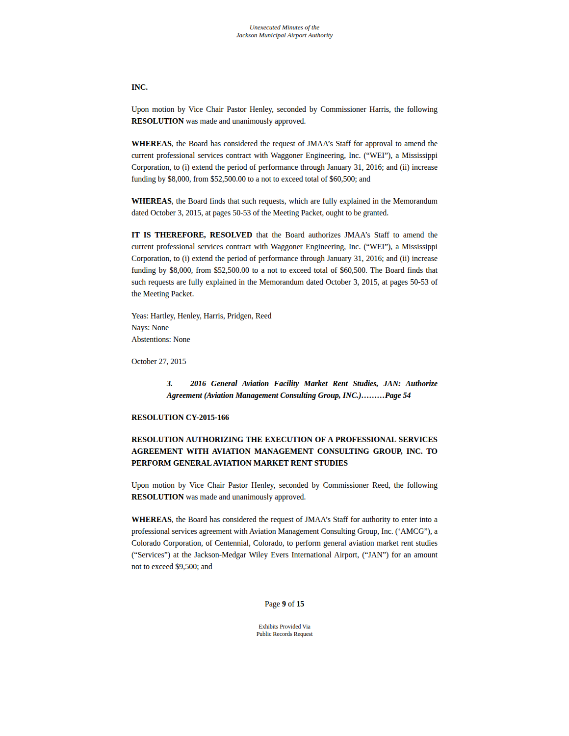Unexecuted Minutes of the
Jackson Municipal Airport Authority
INC.
Upon motion by Vice Chair Pastor Henley, seconded by Commissioner Harris, the following RESOLUTION was made and unanimously approved.
WHEREAS, the Board has considered the request of JMAA’s Staff for approval to amend the current professional services contract with Waggoner Engineering, Inc. (“WEI”), a Mississippi Corporation, to (i) extend the period of performance through January 31, 2016; and (ii) increase funding by $8,000, from $52,500.00 to a not to exceed total of $60,500; and
WHEREAS, the Board finds that such requests, which are fully explained in the Memorandum dated October 3, 2015, at pages 50-53 of the Meeting Packet, ought to be granted.
IT IS THEREFORE, RESOLVED that the Board authorizes JMAA’s Staff to amend the current professional services contract with Waggoner Engineering, Inc. (“WEI”), a Mississippi Corporation, to (i) extend the period of performance through January 31, 2016; and (ii) increase funding by $8,000, from $52,500.00 to a not to exceed total of $60,500. The Board finds that such requests are fully explained in the Memorandum dated October 3, 2015, at pages 50-53 of the Meeting Packet.
Yeas: Hartley, Henley, Harris, Pridgen, Reed
Nays: None
Abstentions: None
October 27, 2015
3. 2016 General Aviation Facility Market Rent Studies, JAN: Authorize Agreement (Aviation Management Consulting Group, INC.)………Page 54
RESOLUTION CY-2015-166
RESOLUTION AUTHORIZING THE EXECUTION OF A PROFESSIONAL SERVICES AGREEMENT WITH AVIATION MANAGEMENT CONSULTING GROUP, INC. TO PERFORM GENERAL AVIATION MARKET RENT STUDIES
Upon motion by Vice Chair Pastor Henley, seconded by Commissioner Reed, the following RESOLUTION was made and unanimously approved.
WHEREAS, the Board has considered the request of JMAA’s Staff for authority to enter into a professional services agreement with Aviation Management Consulting Group, Inc. (‘AMCG”), a Colorado Corporation, of Centennial, Colorado, to perform general aviation market rent studies (“Services”) at the Jackson-Medgar Wiley Evers International Airport, (“JAN”) for an amount not to exceed $9,500; and
Page 9 of 15
Exhibits Provided Via
Public Records Request